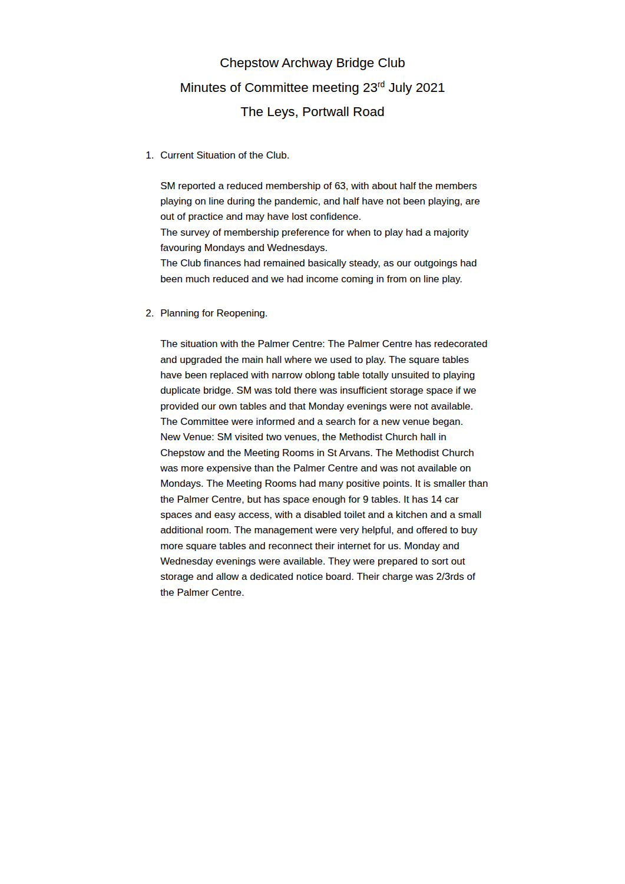Chepstow Archway Bridge Club
Minutes of Committee meeting 23rd July 2021
The Leys, Portwall Road
Current Situation of the Club.
SM reported a reduced membership of 63, with about half the members playing on line during the pandemic, and half have not been playing, are out of practice and may have lost confidence.
The survey of membership preference for when to play had a majority favouring Mondays and Wednesdays.
The Club finances had remained basically steady, as our outgoings had been much reduced and we had income coming in from on line play.
Planning for Reopening.
The situation with the Palmer Centre: The Palmer Centre has redecorated and upgraded the main hall where we used to play. The square tables have been replaced with narrow oblong table totally unsuited to playing duplicate bridge. SM was told there was insufficient storage space if we provided our own tables and that Monday evenings were not available. The Committee were informed and a search for a new venue began.
New Venue: SM visited two venues, the Methodist Church hall in Chepstow and the Meeting Rooms in St Arvans. The Methodist Church was more expensive than the Palmer Centre and was not available on Mondays. The Meeting Rooms had many positive points. It is smaller than the Palmer Centre, but has space enough for 9 tables. It has 14 car spaces and easy access, with a disabled toilet and a kitchen and a small additional room. The management were very helpful, and offered to buy more square tables and reconnect their internet for us. Monday and Wednesday evenings were available. They were prepared to sort out storage and allow a dedicated notice board. Their charge was 2/3rds of the Palmer Centre.